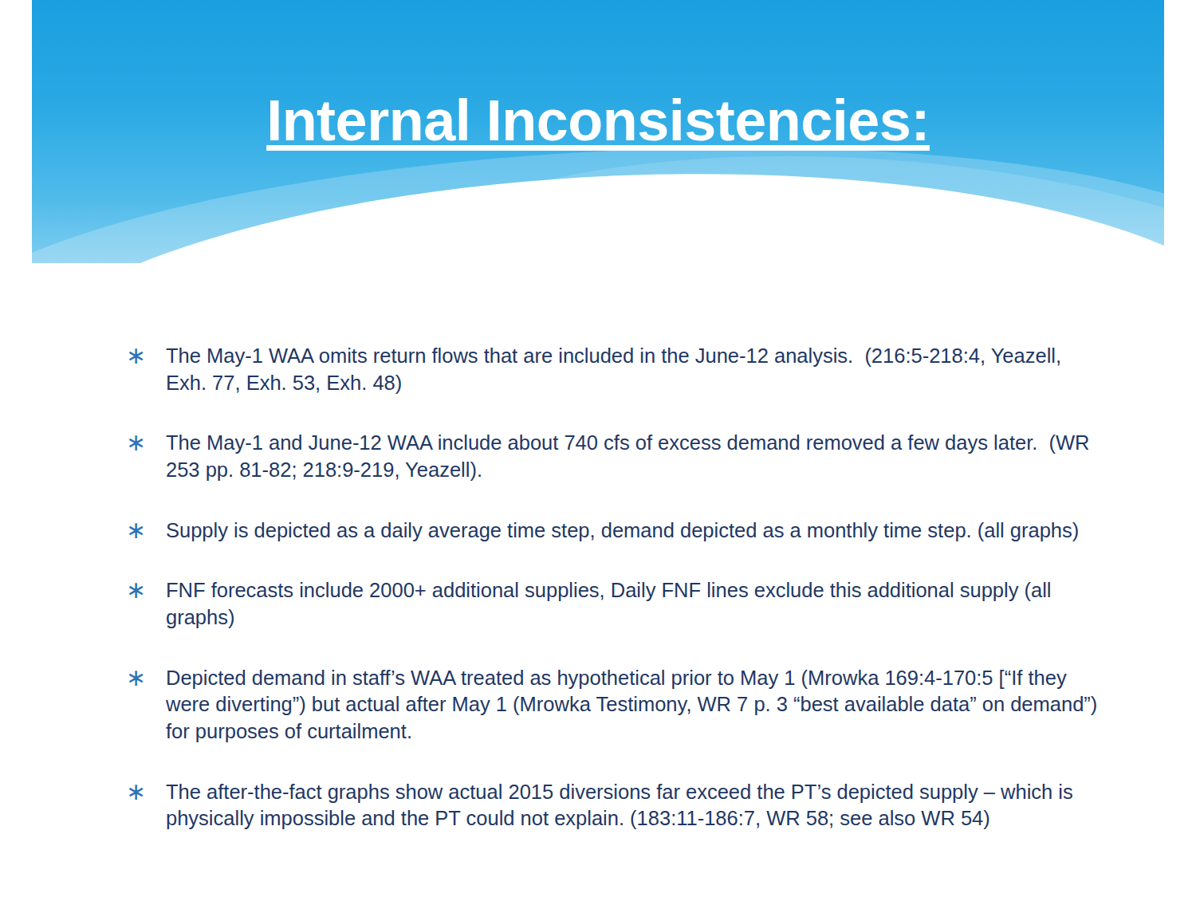Internal Inconsistencies:
The May-1 WAA omits return flows that are included in the June-12 analysis. (216:5-218:4, Yeazell, Exh. 77, Exh. 53, Exh. 48)
The May-1 and June-12 WAA include about 740 cfs of excess demand removed a few days later. (WR 253 pp. 81-82; 218:9-219, Yeazell).
Supply is depicted as a daily average time step, demand depicted as a monthly time step. (all graphs)
FNF forecasts include 2000+ additional supplies, Daily FNF lines exclude this additional supply (all graphs)
Depicted demand in staff’s WAA treated as hypothetical prior to May 1 (Mrowka 169:4-170:5 [“If they were diverting”) but actual after May 1 (Mrowka Testimony, WR 7 p. 3 “best available data” on demand”) for purposes of curtailment.
The after-the-fact graphs show actual 2015 diversions far exceed the PT’s depicted supply – which is physically impossible and the PT could not explain. (183:11-186:7, WR 58; see also WR 54)